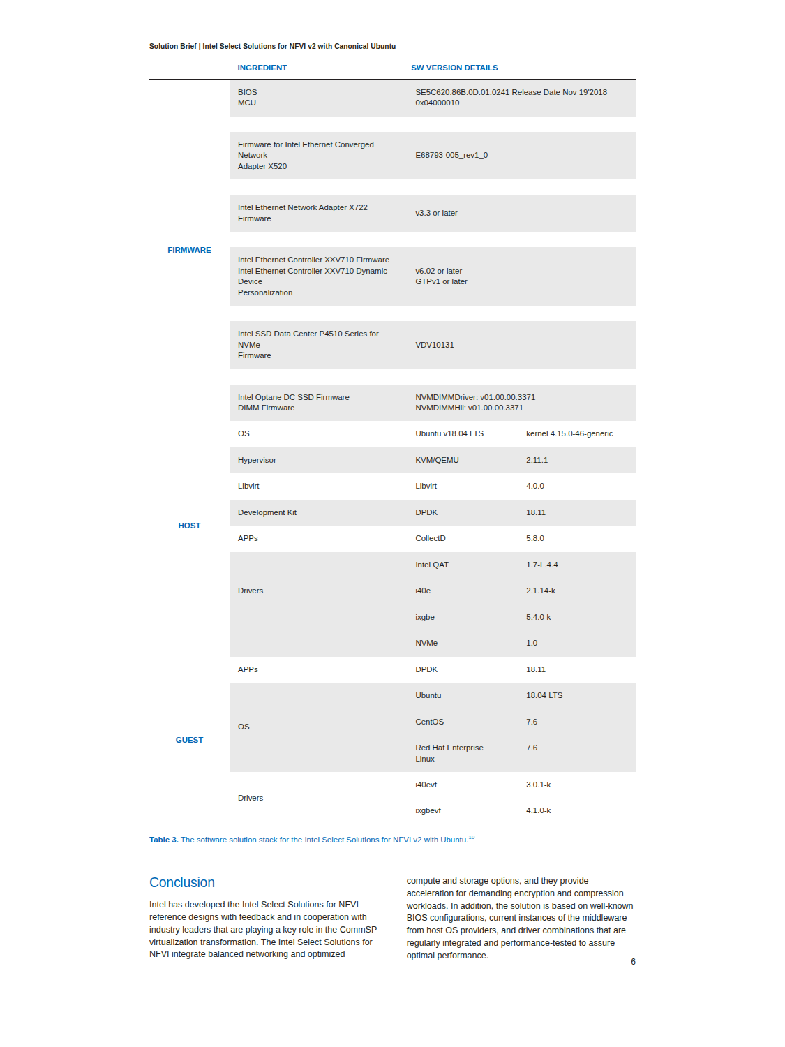Solution Brief | Intel Select Solutions for NFVI v2 with Canonical Ubuntu
| | INGREDIENT | SW VERSION DETAILS |
| --- | --- | --- |
| FIRMWARE | BIOS MCU | SE5C620.86B.0D.01.0241 Release Date Nov 19'2018 0x04000010 |
| Firmware for Intel Ethernet Converged Network Adapter X520 | E68793-005_rev1_0 |
| Intel Ethernet Network Adapter X722 Firmware | v3.3 or later |
| Intel Ethernet Controller XXV710 Firmware Intel Ethernet Controller XXV710 Dynamic Device Personalization | v6.02 or later GTPv1 or later |
| Intel SSD Data Center P4510 Series for NVMe Firmware | VDV10131 |
| Intel Optane DC SSD Firmware DIMM Firmware | NVMDIMMDriver: v01.00.00.3371 NVMDIMMHii: v01.00.00.3371 |
| HOST | OS | Ubuntu v18.04 LTS kernel 4.15.0-46-generic |
| Hypervisor | KVM/QEMU 2.11.1 |
| Libvirt | Libvirt 4.0.0 |
| Development Kit | DPDK 18.11 |
| APPs | CollectD 5.8.0 |
| Drivers | Intel QAT 1.7-L.4.4 |
| i40e 2.1.14-k |
| ixgbe 5.4.0-k |
| | | NVMe 1.0 |
| GUEST | APPs | DPDK 18.11 |
| OS | Ubuntu 18.04 LTS |
| CentOS 7.6 |
| Red Hat Enterprise Linux 7.6 |
| Drivers | i40evf 3.0.1-k |
| ixgbevf 4.1.0-k |
Table 3. The software solution stack for the Intel Select Solutions for NFVI v2 with Ubuntu.10
Conclusion
Intel has developed the Intel Select Solutions for NFVI reference designs with feedback and in cooperation with industry leaders that are playing a key role in the CommSP virtualization transformation. The Intel Select Solutions for NFVI integrate balanced networking and optimized
compute and storage options, and they provide acceleration for demanding encryption and compression workloads. In addition, the solution is based on well-known BIOS configurations, current instances of the middleware from host OS providers, and driver combinations that are regularly integrated and performance-tested to assure optimal performance.
6